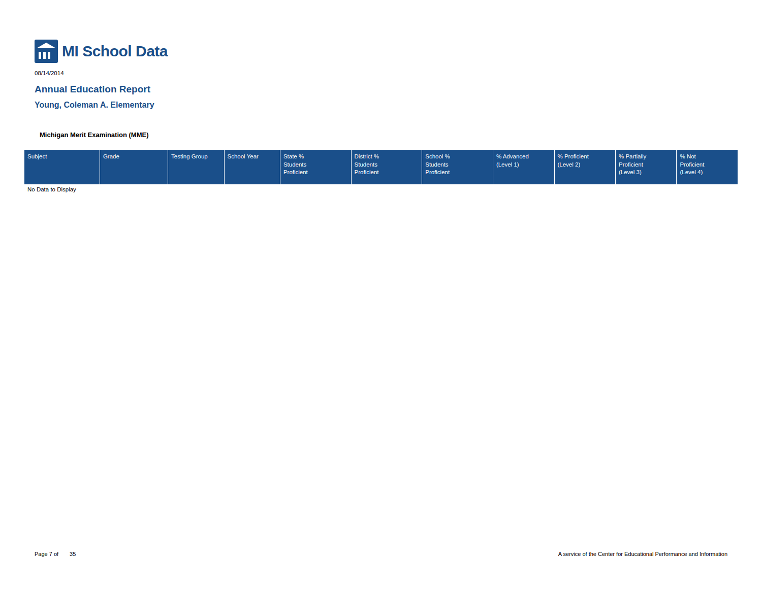MI School Data
08/14/2014
Annual Education Report
Young, Coleman A. Elementary
Michigan Merit Examination (MME)
| Subject | Grade | Testing Group | School Year | State % Students Proficient | District % Students Proficient | School % Students Proficient | % Advanced (Level 1) | % Proficient (Level 2) | % Partially Proficient (Level 3) | % Not Proficient (Level 4) |
| --- | --- | --- | --- | --- | --- | --- | --- | --- | --- | --- |
| No Data to Display |
Page 7 of 35
A service of the Center for Educational Performance and Information